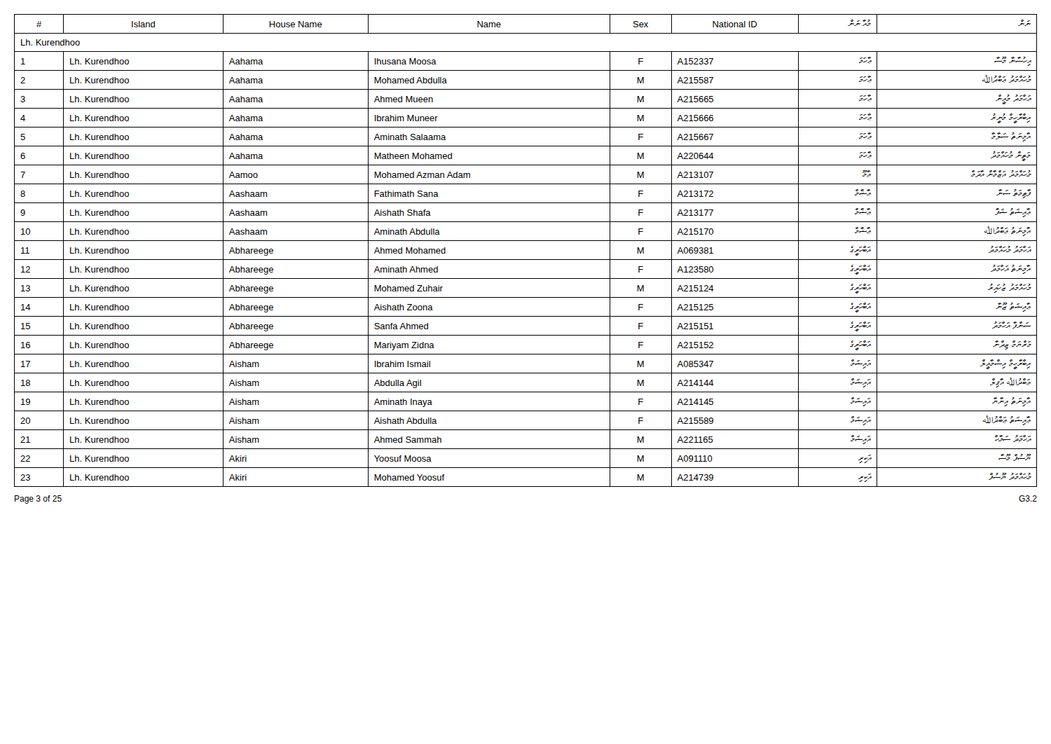| # | Island | House Name | Name | Sex | National ID | މުއާ ނަން | ނަން |
| --- | --- | --- | --- | --- | --- | --- | --- |
| Lh. Kurendhoo |
| 1 | Lh. Kurendhoo | Aahama | Ihusana Moosa | F | A152337 | ޢާހަމަ | އިހުސާނާ މޫސާ |
| 2 | Lh. Kurendhoo | Aahama | Mohamed Abdulla | M | A215587 | ޢާހަމަ | މުޙައްމަދު ޢަބްދުﷲ |
| 3 | Lh. Kurendhoo | Aahama | Ahmed Mueen | M | A215665 | ޢާހަމަ | އަޙްމަދު މުޢީން |
| 4 | Lh. Kurendhoo | Aahama | Ibrahim Muneer | M | A215666 | ޢާހަމަ | އިބްރާހީމް މުނީރު |
| 5 | Lh. Kurendhoo | Aahama | Aminath Salaama | F | A215667 | ޢާހަމަ | އާމިނަތު ސަލާމާ |
| 6 | Lh. Kurendhoo | Aahama | Matheen Mohamed | M | A220644 | ޢާހަމަ | މަތީން މުޙައްމަދު |
| 7 | Lh. Kurendhoo | Aamoo | Mohamed Azman Adam | M | A213107 | ޢާމޫ | މުޙައްމަދު އަޒްމާން އާދަމް |
| 8 | Lh. Kurendhoo | Aashaam | Fathimath Sana | F | A213172 | ޢާޝާމް | ފާޠިމަތު ސަނާ |
| 9 | Lh. Kurendhoo | Aashaam | Aishath Shafa | F | A213177 | ޢާޝާމް | ޢާއިޝަތު ޝަފާ |
| 10 | Lh. Kurendhoo | Aashaam | Aminath Abdulla | F | A215170 | ޢާޝާމް | އާމިނަތު ޢަބްދުﷲ |
| 11 | Lh. Kurendhoo | Abhareege | Ahmed Mohamed | M | A069381 | އަބްހަރީގެ | އަޙްމަދު މުޙައްމަދު |
| 12 | Lh. Kurendhoo | Abhareege | Aminath Ahmed | F | A123580 | އަބްހަރީގެ | އާމިނަތު އަޙްމަދު |
| 13 | Lh. Kurendhoo | Abhareege | Mohamed Zuhair | M | A215124 | އަބްހަރީގެ | މުޙައްމަދު ޒުހައިރު |
| 14 | Lh. Kurendhoo | Abhareege | Aishath Zoona | F | A215125 | އަބްހަރީގެ | ޢާއިޝަތު ޒޫނާ |
| 15 | Lh. Kurendhoo | Abhareege | Sanfa Ahmed | F | A215151 | އަބްހަރީގެ | ސަންފާ އަޙްމަދު |
| 16 | Lh. Kurendhoo | Abhareege | Mariyam Zidna | F | A215152 | އަބްހަރީގެ | މަރްޔަމް ޒިދްނާ |
| 17 | Lh. Kurendhoo | Aisham | Ibrahim Ismail | M | A085347 | އައިޝަމް | އިބްރާހީމް އިސްމާޢީލް |
| 18 | Lh. Kurendhoo | Aisham | Abdulla Agil | M | A214144 | އައިޝަމް | ޢަބްދުﷲ އާޤިލް |
| 19 | Lh. Kurendhoo | Aisham | Aminath Inaya | F | A214145 | އައިޝަމް | އާމިނަތު އިނާޔާ |
| 20 | Lh. Kurendhoo | Aisham | Aishath Abdulla | F | A215589 | އައިޝަމް | ޢާއިޝަތު ޢަބްދުﷲ |
| 21 | Lh. Kurendhoo | Aisham | Ahmed Sammah | M | A221165 | އައިޝަމް | އަޙްމަދު ސަމާޙް |
| 22 | Lh. Kurendhoo | Akiri | Yoosuf Moosa | M | A091110 | އަކިރި | ޔޫސުފް މޫސާ |
| 23 | Lh. Kurendhoo | Akiri | Mohamed Yoosuf | M | A214739 | އަކިރި | މުޙައްމަދު ޔޫސުފް |
Page 3 of 25 G3.2